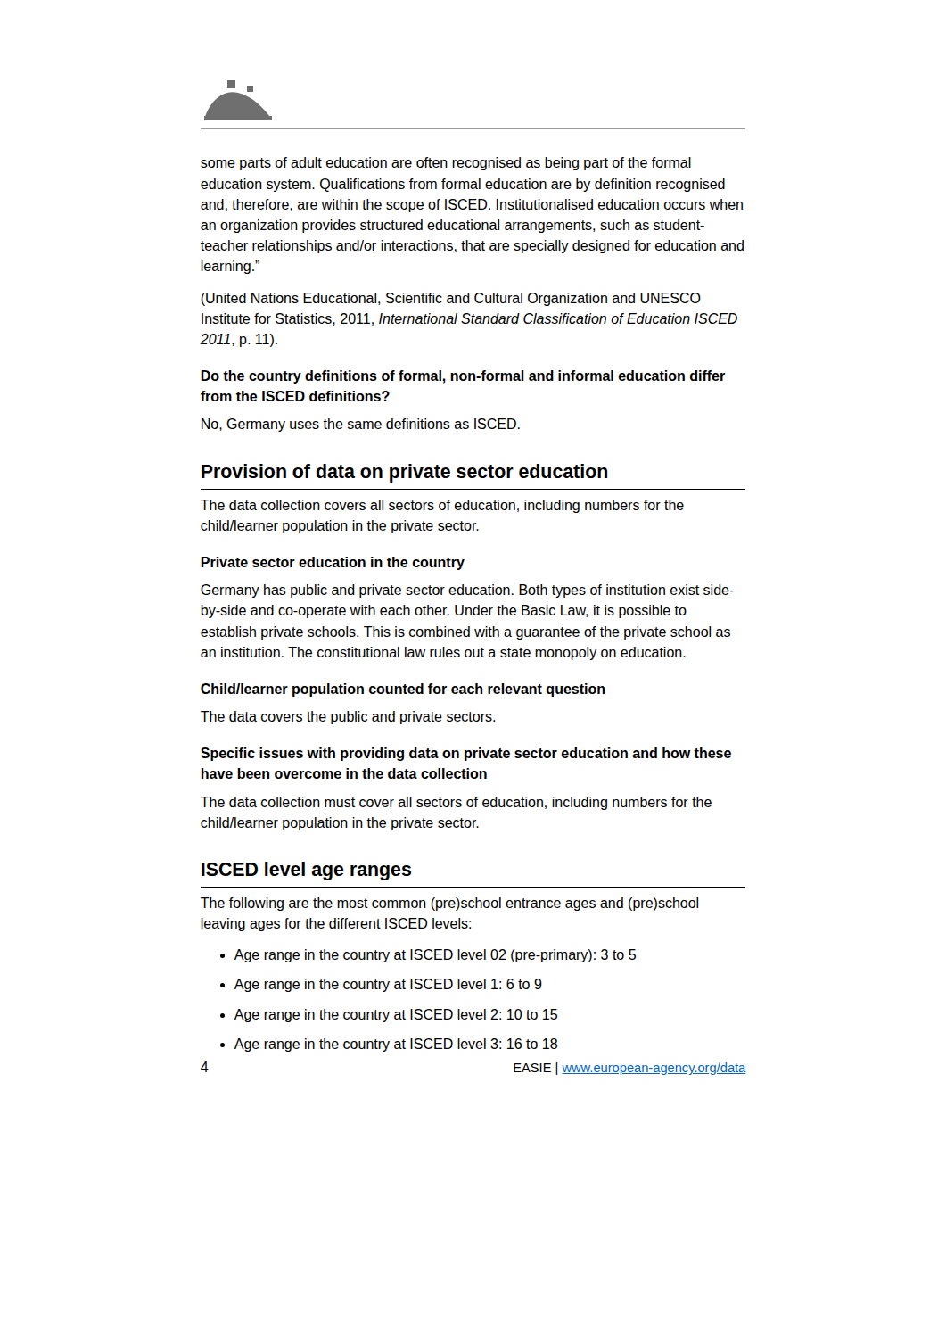some parts of adult education are often recognised as being part of the formal education system. Qualifications from formal education are by definition recognised and, therefore, are within the scope of ISCED. Institutionalised education occurs when an organization provides structured educational arrangements, such as student-teacher relationships and/or interactions, that are specially designed for education and learning.”
(United Nations Educational, Scientific and Cultural Organization and UNESCO Institute for Statistics, 2011, International Standard Classification of Education ISCED 2011, p. 11).
Do the country definitions of formal, non-formal and informal education differ from the ISCED definitions?
No, Germany uses the same definitions as ISCED.
Provision of data on private sector education
The data collection covers all sectors of education, including numbers for the child/learner population in the private sector.
Private sector education in the country
Germany has public and private sector education. Both types of institution exist side-by-side and co-operate with each other. Under the Basic Law, it is possible to establish private schools. This is combined with a guarantee of the private school as an institution. The constitutional law rules out a state monopoly on education.
Child/learner population counted for each relevant question
The data covers the public and private sectors.
Specific issues with providing data on private sector education and how these have been overcome in the data collection
The data collection must cover all sectors of education, including numbers for the child/learner population in the private sector.
ISCED level age ranges
The following are the most common (pre)school entrance ages and (pre)school leaving ages for the different ISCED levels:
Age range in the country at ISCED level 02 (pre-primary): 3 to 5
Age range in the country at ISCED level 1: 6 to 9
Age range in the country at ISCED level 2: 10 to 15
Age range in the country at ISCED level 3: 16 to 18
4 EASIE | www.european-agency.org/data